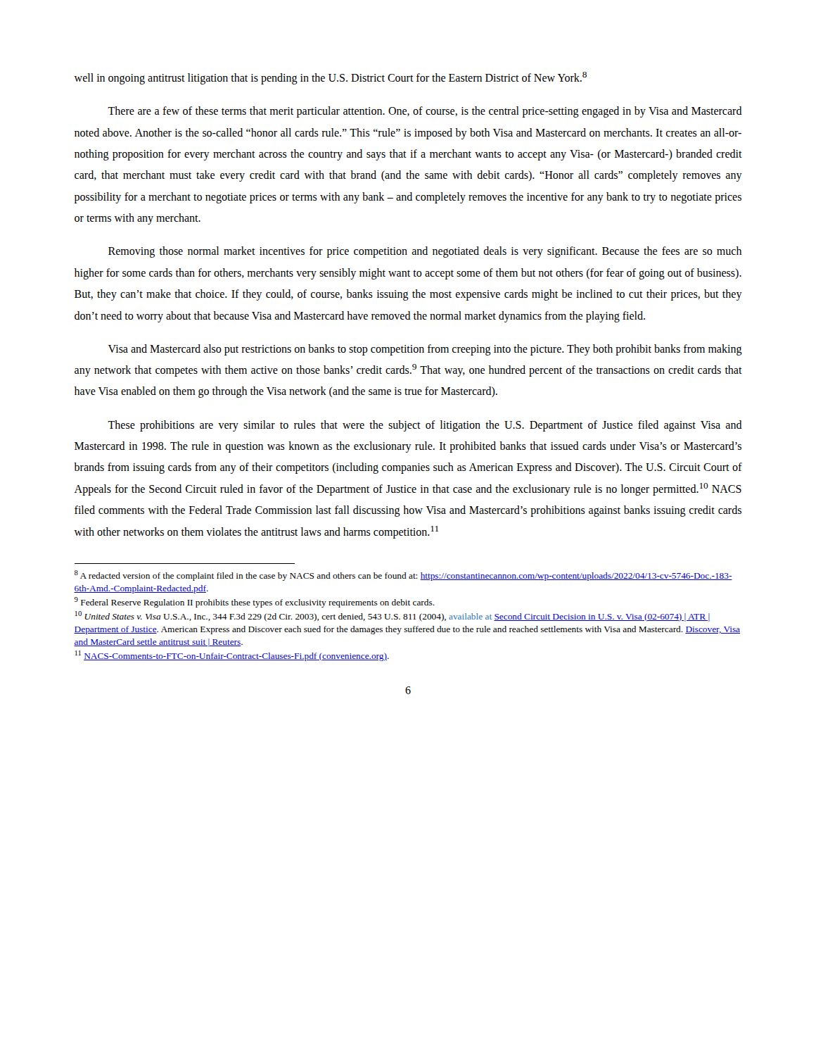well in ongoing antitrust litigation that is pending in the U.S. District Court for the Eastern District of New York.8
There are a few of these terms that merit particular attention. One, of course, is the central price-setting engaged in by Visa and Mastercard noted above. Another is the so-called “honor all cards rule.” This “rule” is imposed by both Visa and Mastercard on merchants. It creates an all-or-nothing proposition for every merchant across the country and says that if a merchant wants to accept any Visa- (or Mastercard-) branded credit card, that merchant must take every credit card with that brand (and the same with debit cards). “Honor all cards” completely removes any possibility for a merchant to negotiate prices or terms with any bank – and completely removes the incentive for any bank to try to negotiate prices or terms with any merchant.
Removing those normal market incentives for price competition and negotiated deals is very significant. Because the fees are so much higher for some cards than for others, merchants very sensibly might want to accept some of them but not others (for fear of going out of business). But, they can’t make that choice. If they could, of course, banks issuing the most expensive cards might be inclined to cut their prices, but they don’t need to worry about that because Visa and Mastercard have removed the normal market dynamics from the playing field.
Visa and Mastercard also put restrictions on banks to stop competition from creeping into the picture. They both prohibit banks from making any network that competes with them active on those banks’ credit cards.9 That way, one hundred percent of the transactions on credit cards that have Visa enabled on them go through the Visa network (and the same is true for Mastercard).
These prohibitions are very similar to rules that were the subject of litigation the U.S. Department of Justice filed against Visa and Mastercard in 1998. The rule in question was known as the exclusionary rule. It prohibited banks that issued cards under Visa’s or Mastercard’s brands from issuing cards from any of their competitors (including companies such as American Express and Discover). The U.S. Circuit Court of Appeals for the Second Circuit ruled in favor of the Department of Justice in that case and the exclusionary rule is no longer permitted.10 NACS filed comments with the Federal Trade Commission last fall discussing how Visa and Mastercard’s prohibitions against banks issuing credit cards with other networks on them violates the antitrust laws and harms competition.11
8 A redacted version of the complaint filed in the case by NACS and others can be found at: https://constantinecannon.com/wp-content/uploads/2022/04/13-cv-5746-Doc.-183-6th-Amd.-Complaint-Redacted.pdf.
9 Federal Reserve Regulation II prohibits these types of exclusivity requirements on debit cards.
10 United States v. Visa U.S.A., Inc., 344 F.3d 229 (2d Cir. 2003), cert denied, 543 U.S. 811 (2004), available at Second Circuit Decision in U.S. v. Visa (02-6074) | ATR | Department of Justice. American Express and Discover each sued for the damages they suffered due to the rule and reached settlements with Visa and Mastercard. Discover, Visa and MasterCard settle antitrust suit | Reuters.
11 NACS-Comments-to-FTC-on-Unfair-Contract-Clauses-Fi.pdf (convenience.org).
6